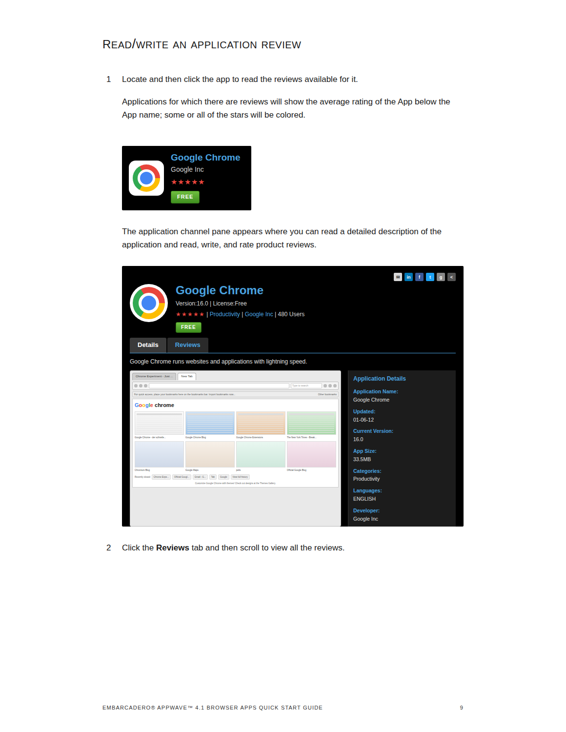Read/write an Application Review
Locate and then click the app to read the reviews available for it.
Applications for which there are reviews will show the average rating of the App below the App name; some or all of the stars will be colored.
Google Chrome
Google Inc
★★★★★
FREE
The application channel pane appears where you can read a detailed description of the application and read, write, and rate product reviews.
✉
in
f
t
g
<
Google Chrome
Version:16.0 | License:Free
★★★★★ | Productivity | Google Inc | 480 Users
FREE
Details
Reviews
Google Chrome runs websites and applications with lightning speed.
Chrome Experiment - Just ...
New Tab
Type to search
For quick access, place your bookmarks here on the bookmarks bar. Import bookmarks now... Other bookmarks
Google chrome
Google Chrome - der schnelle...
Google Chrome Blog
Google Chrome Extensions
The New York Times - Break...
Chromium Blog
Google Maps
pelis
Official Google Blog
Recently closed Chrome Expe... Official Googl... Gmail - G... Tab Google View full history
Customize Google Chrome with themes! Check out designs at the Themes Gallery.
Application Details
Application Name:
Google Chrome
Updated:
01-06-12
Current Version:
16.0
App Size:
33.5MB
Categories:
Productivity
Languages:
ENGLISH
Developer:
Google Inc
Click the Reviews tab and then scroll to view all the reviews.
Embarcadero® AppWave™ 4.1 Browser Apps Quick Start Guide 9